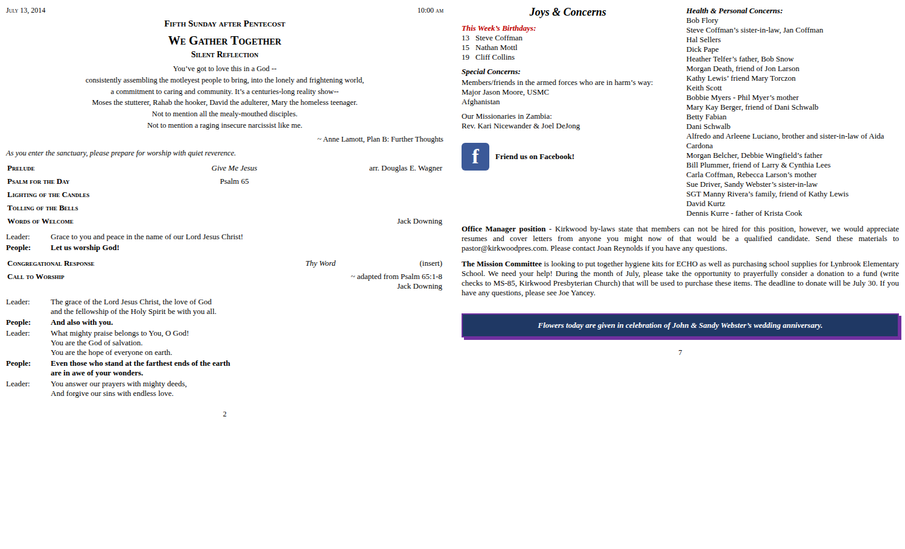July 13, 2014 10:00 am
Fifth Sunday after Pentecost
We Gather Together
Silent Reflection
You’ve got to love this in a God --
consistently assembling the motleyest people to bring, into the lonely and frightening world,
a commitment to caring and community. It’s a centuries-long reality show--
Moses the stutterer, Rahab the hooker, David the adulterer, Mary the homeless teenager.
Not to mention all the mealy-mouthed disciples.
Not to mention a raging insecure narcissist like me.
~ Anne Lamott, Plan B: Further Thoughts
As you enter the sanctuary, please prepare for worship with quiet reverence.
| Prelude | Give Me Jesus | arr. Douglas E. Wagner |
| Psalm for the Day | Psalm 65 | |
| Lighting of the Candles | | |
| Tolling of the Bells | | |
| Words of Welcome | | Jack Downing |
| Leader: | Grace to you and peace in the name of our Lord Jesus Christ! |
| People: | Let us worship God! |
| Congregational Response | Thy Word | (insert) |
| Call to Worship | ~ adapted from Psalm 65:1-8 Jack Downing |
| Leader: | The grace of the Lord Jesus Christ, the love of God and the fellowship of the Holy Spirit be with you all. |
| People: | And also with you. |
| Leader: | What mighty praise belongs to You, O God! You are the God of salvation. You are the hope of everyone on earth. |
| People: | Even those who stand at the farthest ends of the earth are in awe of your wonders. |
| Leader: | You answer our prayers with mighty deeds, And forgive our sins with endless love. |
2
Joys & Concerns
This Week’s Birthdays:
| 13 | Steve Coffman |
| 15 | Nathan Mottl |
| 19 | Cliff Collins |
Special Concerns:
Members/friends in the armed forces who are in harm’s way:
Major Jason Moore, USMC
Afghanistan
Our Missionaries in Zambia:
Rev. Kari Nicewander & Joel DeJong
f
Friend us on Facebook!
Health & Personal Concerns:
Bob Flory
Steve Coffman’s sister-in-law, Jan Coffman
Hal Sellers
Dick Pape
Heather Telfer’s father, Bob Snow
Morgan Death, friend of Jon Larson
Kathy Lewis’ friend Mary Torczon
Keith Scott
Bobbie Myers - Phil Myer’s mother
Mary Kay Berger, friend of Dani Schwalb
Betty Fabian
Dani Schwalb
Alfredo and Arleene Luciano, brother and sister-in-law of Aida Cardona
Morgan Belcher, Debbie Wingfield’s father
Bill Plummer, friend of Larry & Cynthia Lees
Carla Coffman, Rebecca Larson’s mother
Sue Driver, Sandy Webster’s sister-in-law
SGT Manny Rivera’s family, friend of Kathy Lewis
David Kurtz
Dennis Kurre - father of Krista Cook
Office Manager position - Kirkwood by-laws state that members can not be hired for this position, however, we would appreciate resumes and cover letters from anyone you might now of that would be a qualified candidate. Send these materials to pastor@kirkwoodpres.com. Please contact Joan Reynolds if you have any questions.
The Mission Committee is looking to put together hygiene kits for ECHO as well as purchasing school supplies for Lynbrook Elementary School. We need your help! During the month of July, please take the opportunity to prayerfully consider a donation to a fund (write checks to MS-85, Kirkwood Presbyterian Church) that will be used to purchase these items. The deadline to donate will be July 30. If you have any questions, please see Joe Yancey.
Flowers today are given in celebration of John & Sandy Webster’s wedding anniversary.
7